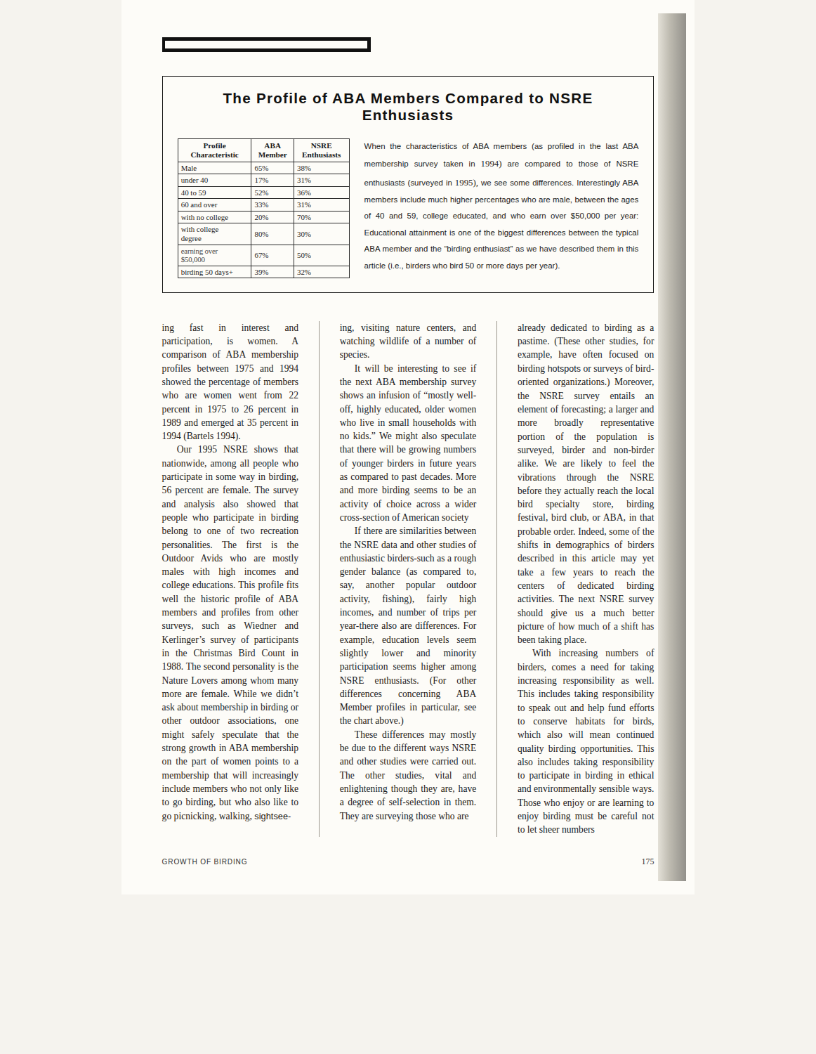The Profile of ABA Members Compared to NSRE Enthusiasts
| Profile Characteristic | ABA Member | NSRE Enthusiasts |
| --- | --- | --- |
| Male | 65% | 38% |
| under 40 | 17% | 31% |
| 40 to 59 | 52% | 36% |
| 60 and over | 33% | 31% |
| with no college | 20% | 70% |
| with college degree | 80% | 30% |
| earning over $50,000 | 67% | 50% |
| birding 50 days+ | 39% | 32% |
When the characteristics of ABA members (as profiled in the last ABA membership survey taken in 1994) are compared to those of NSRE enthusiasts (surveyed in 1995), we see some differences. Interestingly ABA members include much higher percentages who are male, between the ages of 40 and 59, college educated, and who earn over $50,000 per year: Educational attainment is one of the biggest differences between the typical ABA member and the “birding enthusiast” as we have described them in this article (i.e., birders who bird 50 or more days per year).
ing fast in interest and participation, is women. A comparison of ABA membership profiles between 1975 and 1994 showed the percentage of members who are women went from 22 percent in 1975 to 26 percent in 1989 and emerged at 35 percent in 1994 (Bartels 1994).
Our 1995 NSRE shows that nationwide, among all people who participate in some way in birding, 56 percent are female. The survey and analysis also showed that people who participate in birding belong to one of two recreation personalities. The first is the Outdoor Avids who are mostly males with high incomes and college educations. This profile fits well the historic profile of ABA members and profiles from other surveys, such as Wiedner and Kerlinger’s survey of participants in the Christmas Bird Count in 1988. The second personality is the Nature Lovers among whom many more are female. While we didn’t ask about membership in birding or other outdoor associations, one might safely speculate that the strong growth in ABA membership on the part of women points to a membership that will increasingly include members who not only like to go birding, but who also like to go picnicking, walking, sightsee-
ing, visiting nature centers, and watching wildlife of a number of species.
It will be interesting to see if the next ABA membership survey shows an infusion of “mostly well-off, highly educated, older women who live in small households with no kids.” We might also speculate that there will be growing numbers of younger birders in future years as compared to past decades. More and more birding seems to be an activity of choice across a wider cross-section of American society
If there are similarities between the NSRE data and other studies of enthusiastic birders-such as a rough gender balance (as compared to, say, another popular outdoor activity, fishing), fairly high incomes, and number of trips per year-there also are differences. For example, education levels seem slightly lower and minority participation seems higher among NSRE enthusiasts. (For other differences concerning ABA Member profiles in particular, see the chart above.)
These differences may mostly be due to the different ways NSRE and other studies were carried out. The other studies, vital and enlightening though they are, have a degree of self-selection in them. They are surveying those who are
already dedicated to birding as a pastime. (These other studies, for example, have often focused on birding hotspots or surveys of bird-oriented organizations.) Moreover, the NSRE survey entails an element of forecasting; a larger and more broadly representative portion of the population is surveyed, birder and non-birder alike. We are likely to feel the vibrations through the NSRE before they actually reach the local bird specialty store, birding festival, bird club, or ABA, in that probable order. Indeed, some of the shifts in demographics of birders described in this article may yet take a few years to reach the centers of dedicated birding activities. The next NSRE survey should give us a much better picture of how much of a shift has been taking place.
With increasing numbers of birders, comes a need for taking increasing responsibility as well. This includes taking responsibility to speak out and help fund efforts to conserve habitats for birds, which also will mean continued quality birding opportunities. This also includes taking responsibility to participate in birding in ethical and environmentally sensible ways. Those who enjoy or are learning to enjoy birding must be careful not to let sheer numbers
GROWTH OF BIRDING 175